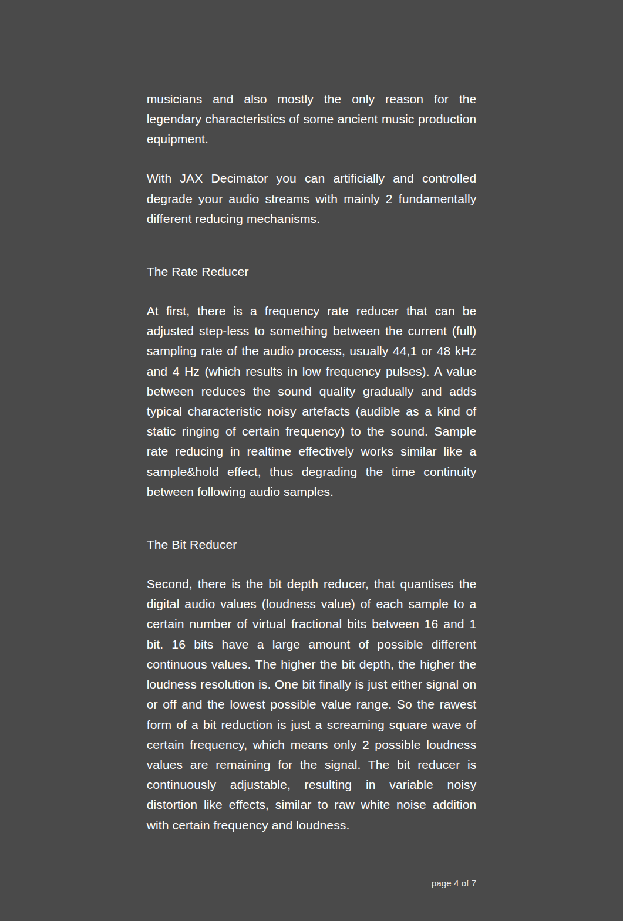musicians and also mostly the only reason for the legendary characteristics of some ancient music production equipment.
With JAX Decimator you can artificially and controlled degrade your audio streams with mainly 2 fundamentally different reducing mechanisms.
The Rate Reducer
At first, there is a frequency rate reducer that can be adjusted step-less to something between the current (full) sampling rate of the audio process, usually 44,1 or 48 kHz and 4 Hz (which results in low frequency pulses). A value between reduces the sound quality gradually and adds typical characteristic noisy artefacts (audible as a kind of static ringing of certain frequency) to the sound. Sample rate reducing in realtime effectively works similar like a sample&hold effect, thus degrading the time continuity between following audio samples.
The Bit Reducer
Second, there is the bit depth reducer, that quantises the digital audio values (loudness value) of each sample to a certain number of virtual fractional bits between 16 and 1 bit. 16 bits have a large amount of possible different continuous values. The higher the bit depth, the higher the loudness resolution is. One bit finally is just either signal on or off and the lowest possible value range. So the rawest form of a bit reduction is just a screaming square wave of certain frequency, which means only 2 possible loudness values are remaining for the signal. The bit reducer is continuously adjustable, resulting in variable noisy distortion like effects, similar to raw white noise addition with certain frequency and loudness.
page 4 of 7